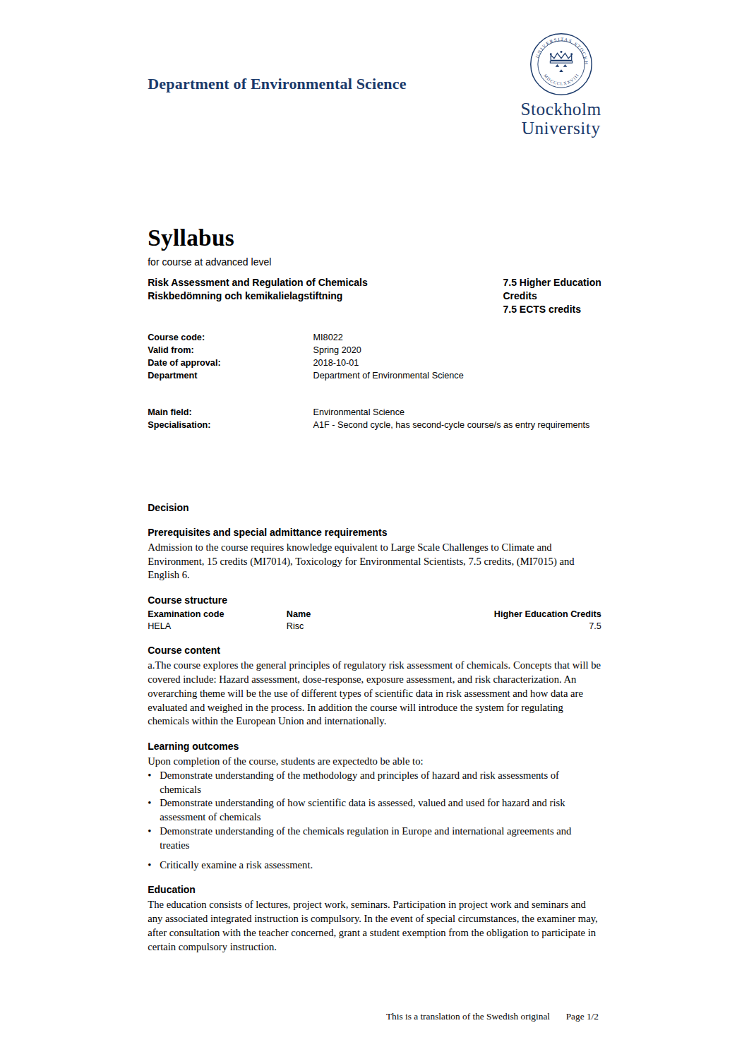Department of Environmental Science
UNIVERSITAS STOCKHOLMIENSIS MDCCCLXXVIII
Stockholm
University
Syllabus
for course at advanced level
Risk Assessment and Regulation of Chemicals
Riskbedömning och kemikalielagstiftning
7.5 Higher Education
Credits
7.5 ECTS credits
| Course code: | MI8022 |
| Valid from: | Spring 2020 |
| Date of approval: | 2018-10-01 |
| Department | Department of Environmental Science |
| Main field: | Environmental Science |
| Specialisation: | A1F - Second cycle, has second-cycle course/s as entry requirements |
Decision
Prerequisites and special admittance requirements
Admission to the course requires knowledge equivalent to Large Scale Challenges to Climate and Environment, 15 credits (MI7014), Toxicology for Environmental Scientists, 7.5 credits, (MI7015) and English 6.
Course structure
| Examination code | Name | Higher Education Credits |
| --- | --- | --- |
| HELA | Risc | 7.5 |
Course content
a.The course explores the general principles of regulatory risk assessment of chemicals. Concepts that will be covered include: Hazard assessment, dose-response, exposure assessment, and risk characterization. An overarching theme will be the use of different types of scientific data in risk assessment and how data are evaluated and weighed in the process. In addition the course will introduce the system for regulating chemicals within the European Union and internationally.
Learning outcomes
Upon completion of the course, students are expectedto be able to:
Demonstrate understanding of the methodology and principles of hazard and risk assessments of chemicals
Demonstrate understanding of how scientific data is assessed, valued and used for hazard and risk assessment of chemicals
Demonstrate understanding of the chemicals regulation in Europe and international agreements and treaties
Critically examine a risk assessment.
Education
The education consists of lectures, project work, seminars. Participation in project work and seminars and any associated integrated instruction is compulsory. In the event of special circumstances, the examiner may, after consultation with the teacher concerned, grant a student exemption from the obligation to participate in certain compulsory instruction.
This is a translation of the Swedish originalPage 1/2